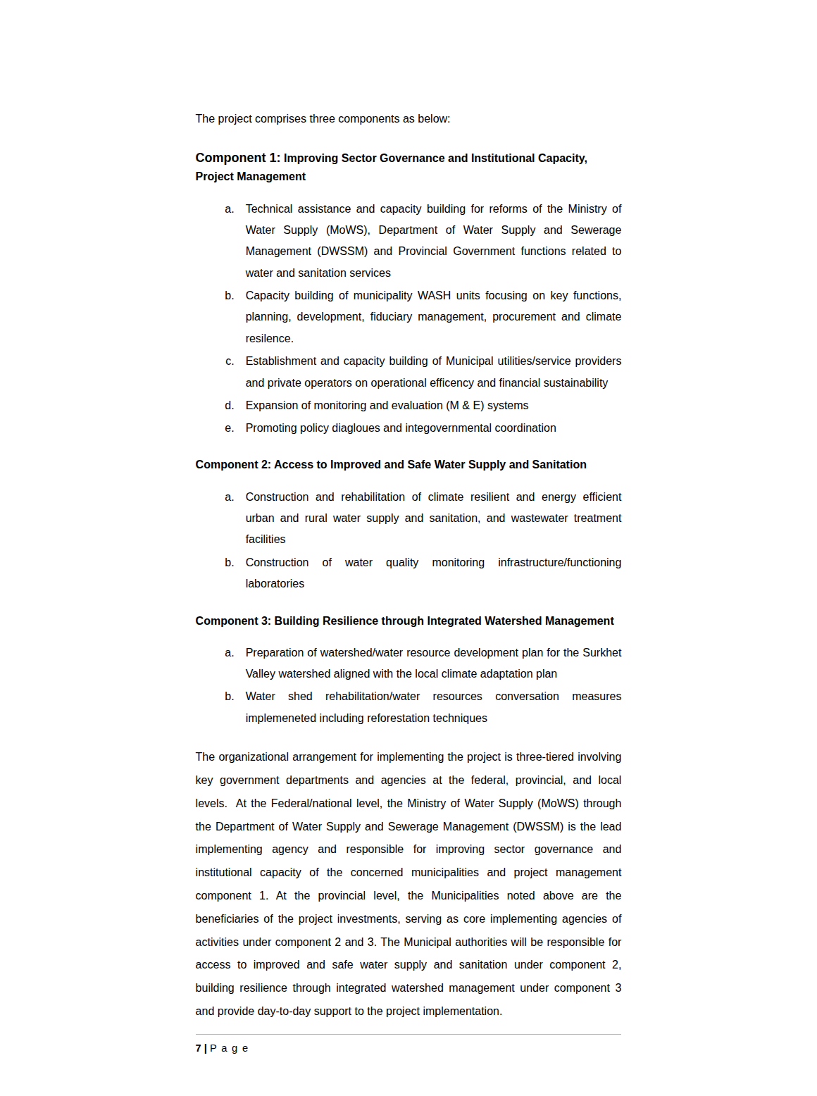The project comprises three components as below:
Component 1: Improving Sector Governance and Institutional Capacity, Project Management
Technical assistance and capacity building for reforms of the Ministry of Water Supply (MoWS), Department of Water Supply and Sewerage Management (DWSSM) and Provincial Government functions related to water and sanitation services
Capacity building of municipality WASH units focusing on key functions, planning, development, fiduciary management, procurement and climate resilence.
Establishment and capacity building of Municipal utilities/service providers and private operators on operational efficency and financial sustainability
Expansion of monitoring and evaluation (M & E) systems
Promoting policy diagloues and integovernmental coordination
Component 2: Access to Improved and Safe Water Supply and Sanitation
Construction and rehabilitation of climate resilient and energy efficient urban and rural water supply and sanitation, and wastewater treatment facilities
Construction of water quality monitoring infrastructure/functioning laboratories
Component 3: Building Resilience through Integrated Watershed Management
Preparation of watershed/water resource development plan for the Surkhet Valley watershed aligned with the local climate adaptation plan
Water shed rehabilitation/water resources conversation measures implemeneted including reforestation techniques
The organizational arrangement for implementing the project is three-tiered involving key government departments and agencies at the federal, provincial, and local levels. At the Federal/national level, the Ministry of Water Supply (MoWS) through the Department of Water Supply and Sewerage Management (DWSSM) is the lead implementing agency and responsible for improving sector governance and institutional capacity of the concerned municipalities and project management component 1. At the provincial level, the Municipalities noted above are the beneficiaries of the project investments, serving as core implementing agencies of activities under component 2 and 3. The Municipal authorities will be responsible for access to improved and safe water supply and sanitation under component 2, building resilience through integrated watershed management under component 3 and provide day-to-day support to the project implementation.
7 | P a g e